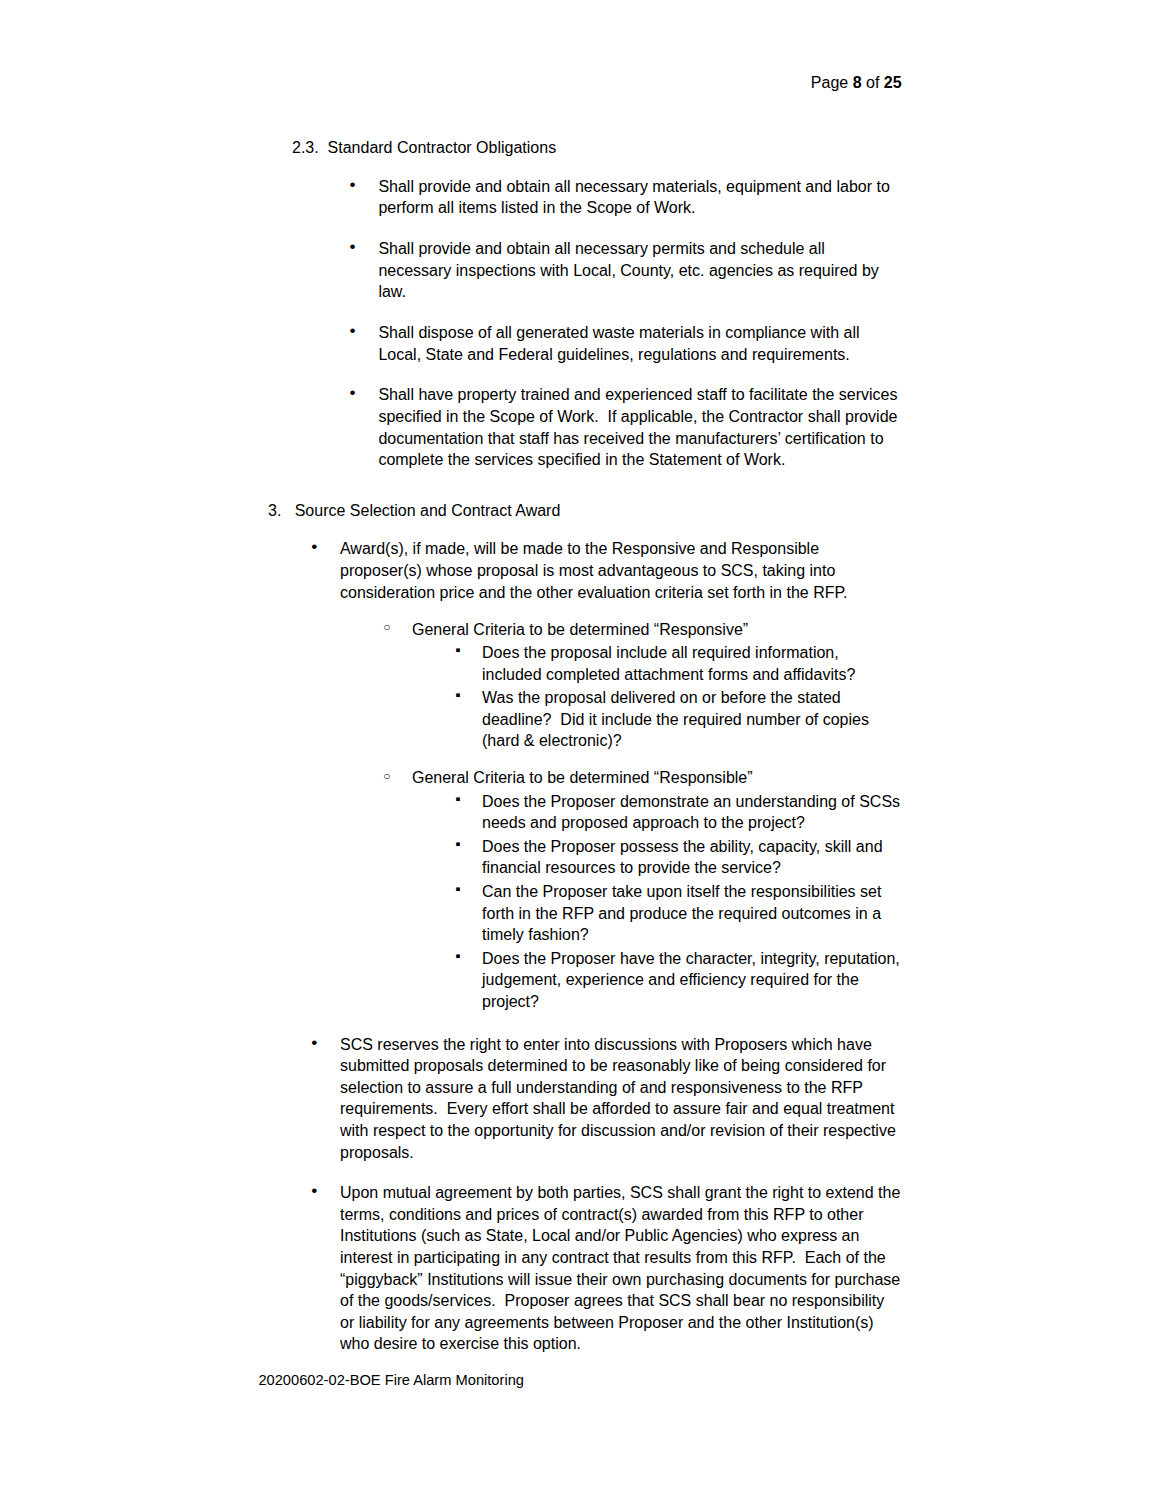Page 8 of 25
2.3. Standard Contractor Obligations
Shall provide and obtain all necessary materials, equipment and labor to perform all items listed in the Scope of Work.
Shall provide and obtain all necessary permits and schedule all necessary inspections with Local, County, etc. agencies as required by law.
Shall dispose of all generated waste materials in compliance with all Local, State and Federal guidelines, regulations and requirements.
Shall have property trained and experienced staff to facilitate the services specified in the Scope of Work. If applicable, the Contractor shall provide documentation that staff has received the manufacturers’ certification to complete the services specified in the Statement of Work.
3. Source Selection and Contract Award
Award(s), if made, will be made to the Responsive and Responsible proposer(s) whose proposal is most advantageous to SCS, taking into consideration price and the other evaluation criteria set forth in the RFP.
General Criteria to be determined “Responsive”
Does the proposal include all required information, included completed attachment forms and affidavits?
Was the proposal delivered on or before the stated deadline? Did it include the required number of copies (hard & electronic)?
General Criteria to be determined “Responsible”
Does the Proposer demonstrate an understanding of SCSs needs and proposed approach to the project?
Does the Proposer possess the ability, capacity, skill and financial resources to provide the service?
Can the Proposer take upon itself the responsibilities set forth in the RFP and produce the required outcomes in a timely fashion?
Does the Proposer have the character, integrity, reputation, judgement, experience and efficiency required for the project?
SCS reserves the right to enter into discussions with Proposers which have submitted proposals determined to be reasonably like of being considered for selection to assure a full understanding of and responsiveness to the RFP requirements. Every effort shall be afforded to assure fair and equal treatment with respect to the opportunity for discussion and/or revision of their respective proposals.
Upon mutual agreement by both parties, SCS shall grant the right to extend the terms, conditions and prices of contract(s) awarded from this RFP to other Institutions (such as State, Local and/or Public Agencies) who express an interest in participating in any contract that results from this RFP. Each of the “piggyback” Institutions will issue their own purchasing documents for purchase of the goods/services. Proposer agrees that SCS shall bear no responsibility or liability for any agreements between Proposer and the other Institution(s) who desire to exercise this option.
20200602-02-BOE Fire Alarm Monitoring